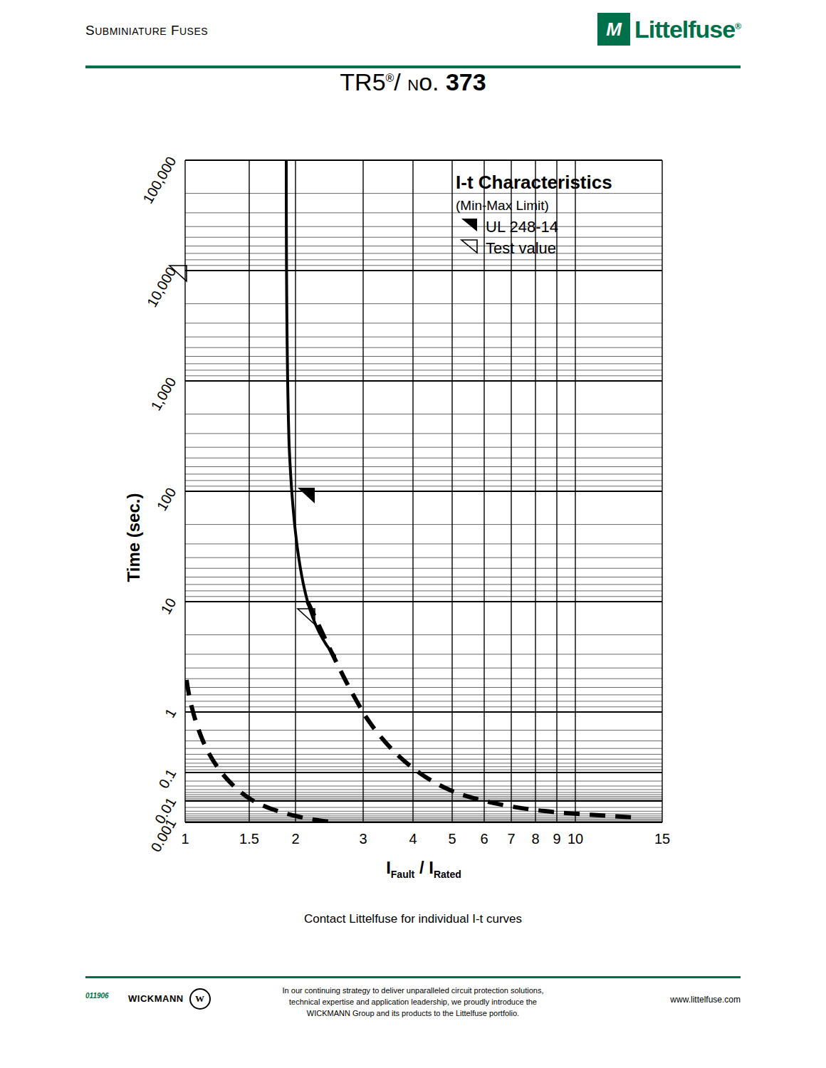SUBMINIATURE FUSES
M
Littelfuse®
TR5®/ No. 373
I-t Characteristics (Min-Max Limit) for TR5 / No. 373 I-t Characteristics (Min-Max Limit) UL 248-14 Test value 100,000 10,000 1,000 100 10 1 0.1 0.01 0.001 Time (sec.) 1 1.5 2 3 4 5 6 7 8 9 10 15 IFault / IRated
Contact Littelfuse for individual I-t curves
011906
WICKMANN W
In our continuing strategy to deliver unparalleled circuit protection solutions,
technical expertise and application leadership, we proudly introduce the
WICKMANN Group and its products to the Littelfuse portfolio.
www.littelfuse.com